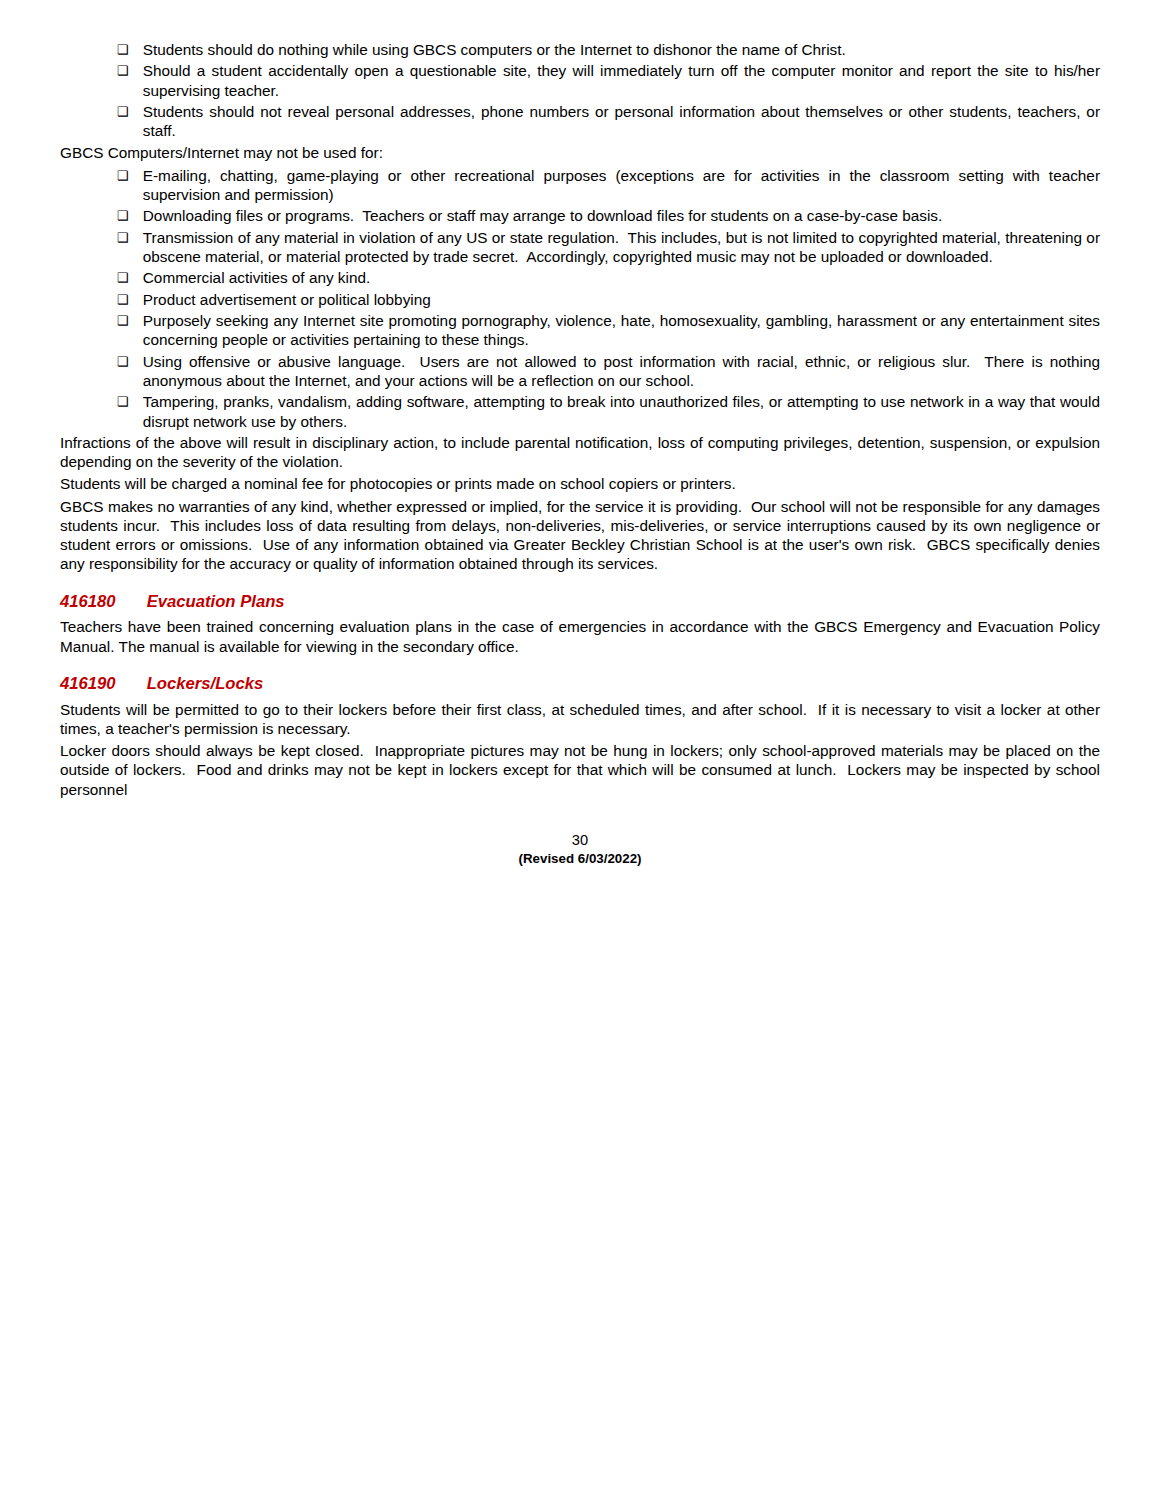Students should do nothing while using GBCS computers or the Internet to dishonor the name of Christ.
Should a student accidentally open a questionable site, they will immediately turn off the computer monitor and report the site to his/her supervising teacher.
Students should not reveal personal addresses, phone numbers or personal information about themselves or other students, teachers, or staff.
GBCS Computers/Internet may not be used for:
E-mailing, chatting, game-playing or other recreational purposes (exceptions are for activities in the classroom setting with teacher supervision and permission)
Downloading files or programs. Teachers or staff may arrange to download files for students on a case-by-case basis.
Transmission of any material in violation of any US or state regulation. This includes, but is not limited to copyrighted material, threatening or obscene material, or material protected by trade secret. Accordingly, copyrighted music may not be uploaded or downloaded.
Commercial activities of any kind.
Product advertisement or political lobbying
Purposely seeking any Internet site promoting pornography, violence, hate, homosexuality, gambling, harassment or any entertainment sites concerning people or activities pertaining to these things.
Using offensive or abusive language. Users are not allowed to post information with racial, ethnic, or religious slur. There is nothing anonymous about the Internet, and your actions will be a reflection on our school.
Tampering, pranks, vandalism, adding software, attempting to break into unauthorized files, or attempting to use network in a way that would disrupt network use by others.
Infractions of the above will result in disciplinary action, to include parental notification, loss of computing privileges, detention, suspension, or expulsion depending on the severity of the violation.
Students will be charged a nominal fee for photocopies or prints made on school copiers or printers.
GBCS makes no warranties of any kind, whether expressed or implied, for the service it is providing. Our school will not be responsible for any damages students incur. This includes loss of data resulting from delays, non-deliveries, mis-deliveries, or service interruptions caused by its own negligence or student errors or omissions. Use of any information obtained via Greater Beckley Christian School is at the user's own risk. GBCS specifically denies any responsibility for the accuracy or quality of information obtained through its services.
416180 Evacuation Plans
Teachers have been trained concerning evaluation plans in the case of emergencies in accordance with the GBCS Emergency and Evacuation Policy Manual. The manual is available for viewing in the secondary office.
416190 Lockers/Locks
Students will be permitted to go to their lockers before their first class, at scheduled times, and after school. If it is necessary to visit a locker at other times, a teacher's permission is necessary.
Locker doors should always be kept closed. Inappropriate pictures may not be hung in lockers; only school-approved materials may be placed on the outside of lockers. Food and drinks may not be kept in lockers except for that which will be consumed at lunch. Lockers may be inspected by school personnel
30
(Revised 6/03/2022)